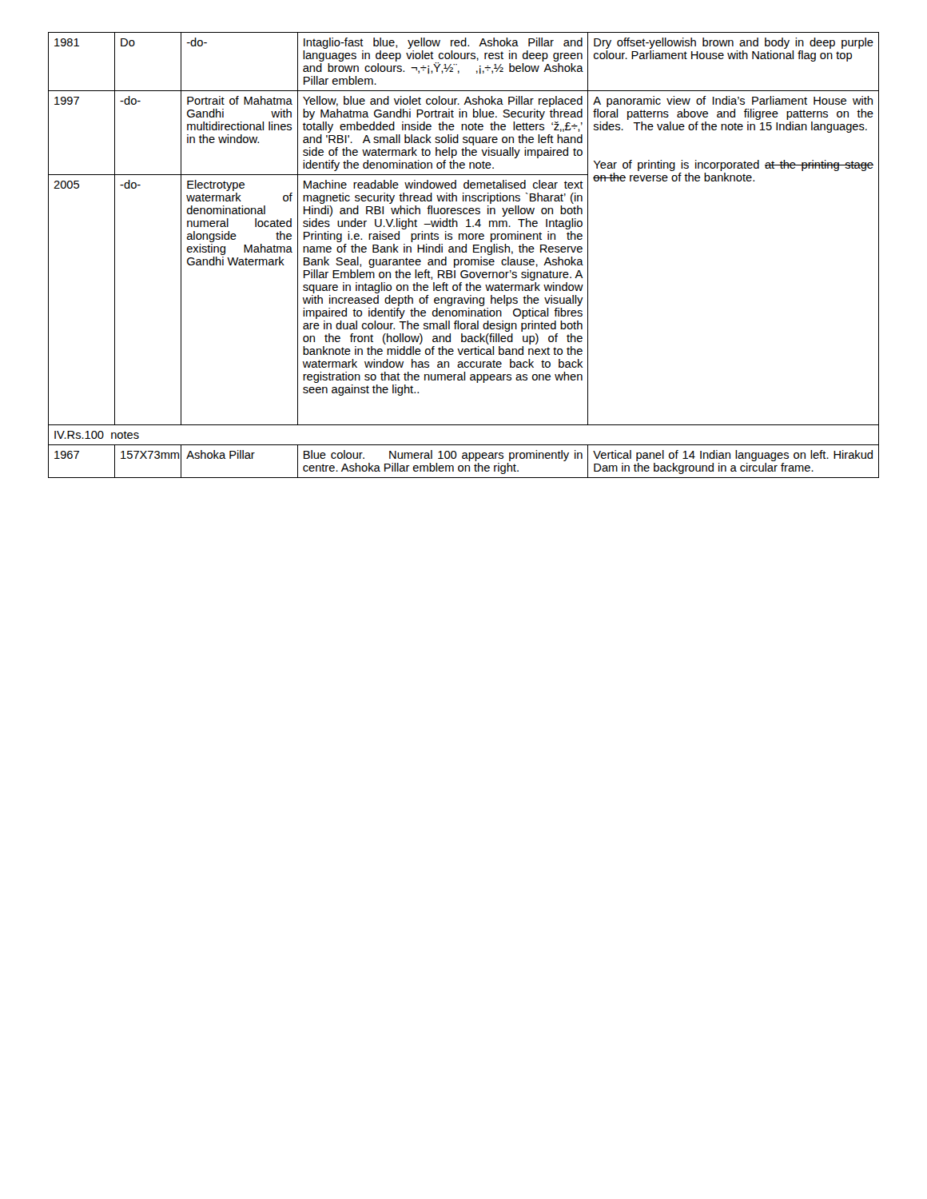| 1981 | Do | -do- | Intaglio-fast blue, yellow red. Ashoka Pillar and languages in deep violet colours, rest in deep green and brown colours. ¬‚÷¡‚Ÿ‚½¨‚ ‚¡‚÷‚½ below Ashoka Pillar emblem. | Dry offset-yellowish brown and body in deep purple colour. Parliament House with National flag on top |
| 1997 | -do- | Portrait of Mahatma Gandhi with multidirectional lines in the window. | Yellow, blue and violet colour. Ashoka Pillar replaced by Mahatma Gandhi Portrait in blue. Security thread totally embedded inside the note the letters ‘ž‚‚£÷‚’ and 'RBI'. A small black solid square on the left hand side of the watermark to help the visually impaired to identify the denomination of the note. | A panoramic view of India’s Parliament House with floral patterns above and filigree patterns on the sides. The value of the note in 15 Indian languages. Year of printing is incorporated at the printing stage on the reverse of the banknote. |
| 2005 | -do- | Electrotype watermark of denominational numeral located alongside the existing Mahatma Gandhi Watermark | Machine readable windowed demetalised clear text magnetic security thread with inscriptions `Bharat’ (in Hindi) and RBI which fluoresces in yellow on both sides under U.V.light –width 1.4 mm. The Intaglio Printing i.e. raised prints is more prominent in the name of the Bank in Hindi and English, the Reserve Bank Seal, guarantee and promise clause, Ashoka Pillar Emblem on the left, RBI Governor’s signature. A square in intaglio on the left of the watermark window with increased depth of engraving helps the visually impaired to identify the denomination Optical fibres are in dual colour. The small floral design printed both on the front (hollow) and back(filled up) of the banknote in the middle of the vertical band next to the watermark window has an accurate back to back registration so that the numeral appears as one when seen against the light.. |
| IV.Rs.100 notes |
| 1967 | 157X73mm | Ashoka Pillar | Blue colour. Numeral 100 appears prominently in centre. Ashoka Pillar emblem on the right. | Vertical panel of 14 Indian languages on left. Hirakud Dam in the background in a circular frame. |